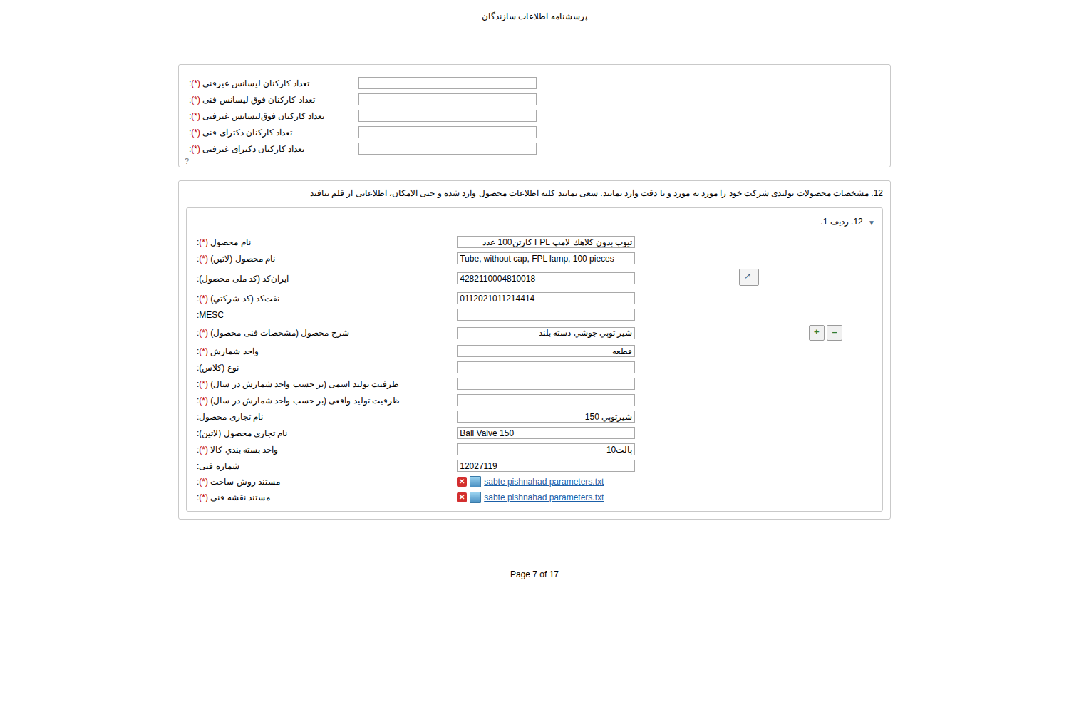پرسشنامه اطلاعات سازندگان
| | | تعداد کارکنان لیسانس غیرفنی (*) : |
| | | تعداد کارکنان فوق لیسانس فنی (*) : |
| | | تعداد کارکنان فوق‌لیسانس غیرفنی (*) : |
| | | تعداد کارکنان دکترای فنی (*) : |
| | | تعداد کارکنان دکترای غیرفنی (*) : |
?
12. مشخصات محصولات تولیدی شرکت خود را مورد به مورد و با دقت وارد نمایید. سعی نمایید کلیه اطلاعات محصول وارد شده و حتی الامکان، اطلاعاتی از قلم نیافتد
▼ 12. ردیف 1.
| | | | نام محصول (*) : |
| | | | نام محصول (لاتین) (*) : |
| | | | ایران‌کد (کد ملی محصول): |
| | | | نفت‌کد (کد شرکتي) (*) : |
| | | | MESC: |
| – + | | | شرح محصول (مشخصات فنی محصول) (*) : |
| | | | واحد شمارش (*) : |
| | | | نوع (کلاس): |
| | | | ظرفیت تولید اسمی (بر حسب واحد شمارش در سال) (*) : |
| | | | ظرفیت تولید واقعی (بر حسب واحد شمارش در سال) (*) : |
| | | | نام تجاری محصول: |
| | | | نام تجاری محصول (لاتین): |
| | | | واحد بسته بندي کالا (*) : |
| | | | شماره فنی: |
| | | ✕ sabte pishnahad parameters.txt | مستند روش ساخت (*) : |
| | | ✕ sabte pishnahad parameters.txt | مستند نقشه فنی (*) : |
Page 7 of 17